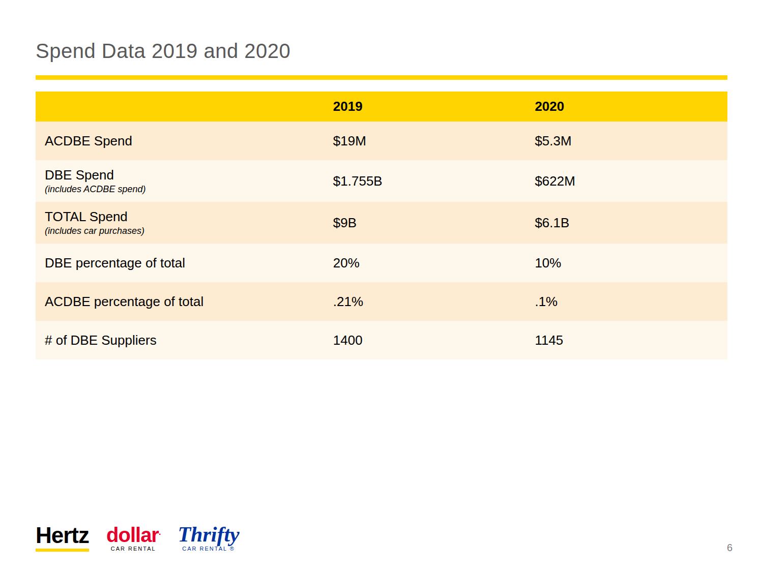Spend Data 2019 and 2020
| | 2019 | 2020 |
| --- | --- | --- |
| ACDBE Spend | $19M | $5.3M |
| DBE Spend (includes ACDBE spend) | $1.755B | $622M |
| TOTAL Spend (includes car purchases) | $9B | $6.1B |
| DBE percentage of total | 20% | 10% |
| ACDBE percentage of total | .21% | .1% |
| # of DBE Suppliers | 1400 | 1145 |
Hertz
dollar.
CAR RENTAL
Thrifty
CAR RENTAL ®
6